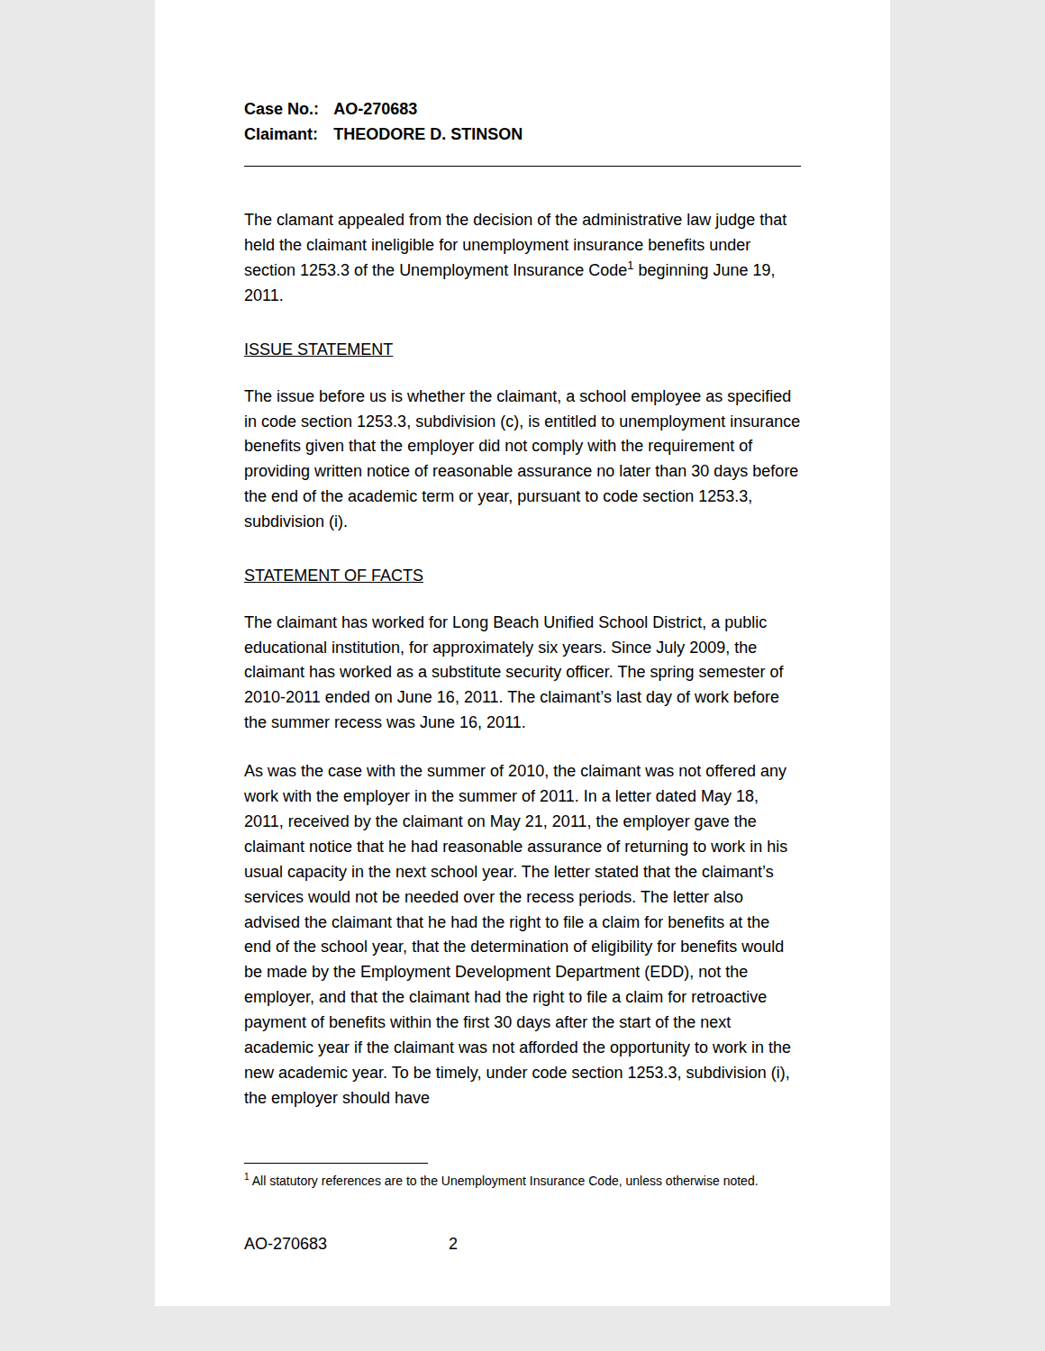| Case No.: | AO-270683 |
| Claimant: | THEODORE D. STINSON |
The clamant appealed from the decision of the administrative law judge that held the claimant ineligible for unemployment insurance benefits under section 1253.3 of the Unemployment Insurance Code1 beginning June 19, 2011.
ISSUE STATEMENT
The issue before us is whether the claimant, a school employee as specified in code section 1253.3, subdivision (c), is entitled to unemployment insurance benefits given that the employer did not comply with the requirement of providing written notice of reasonable assurance no later than 30 days before the end of the academic term or year, pursuant to code section 1253.3, subdivision (i).
STATEMENT OF FACTS
The claimant has worked for Long Beach Unified School District, a public educational institution, for approximately six years. Since July 2009, the claimant has worked as a substitute security officer. The spring semester of 2010-2011 ended on June 16, 2011. The claimant’s last day of work before the summer recess was June 16, 2011.
As was the case with the summer of 2010, the claimant was not offered any work with the employer in the summer of 2011. In a letter dated May 18, 2011, received by the claimant on May 21, 2011, the employer gave the claimant notice that he had reasonable assurance of returning to work in his usual capacity in the next school year. The letter stated that the claimant’s services would not be needed over the recess periods. The letter also advised the claimant that he had the right to file a claim for benefits at the end of the school year, that the determination of eligibility for benefits would be made by the Employment Development Department (EDD), not the employer, and that the claimant had the right to file a claim for retroactive payment of benefits within the first 30 days after the start of the next academic year if the claimant was not afforded the opportunity to work in the new academic year. To be timely, under code section 1253.3, subdivision (i), the employer should have
1 All statutory references are to the Unemployment Insurance Code, unless otherwise noted.
AO-270683 2